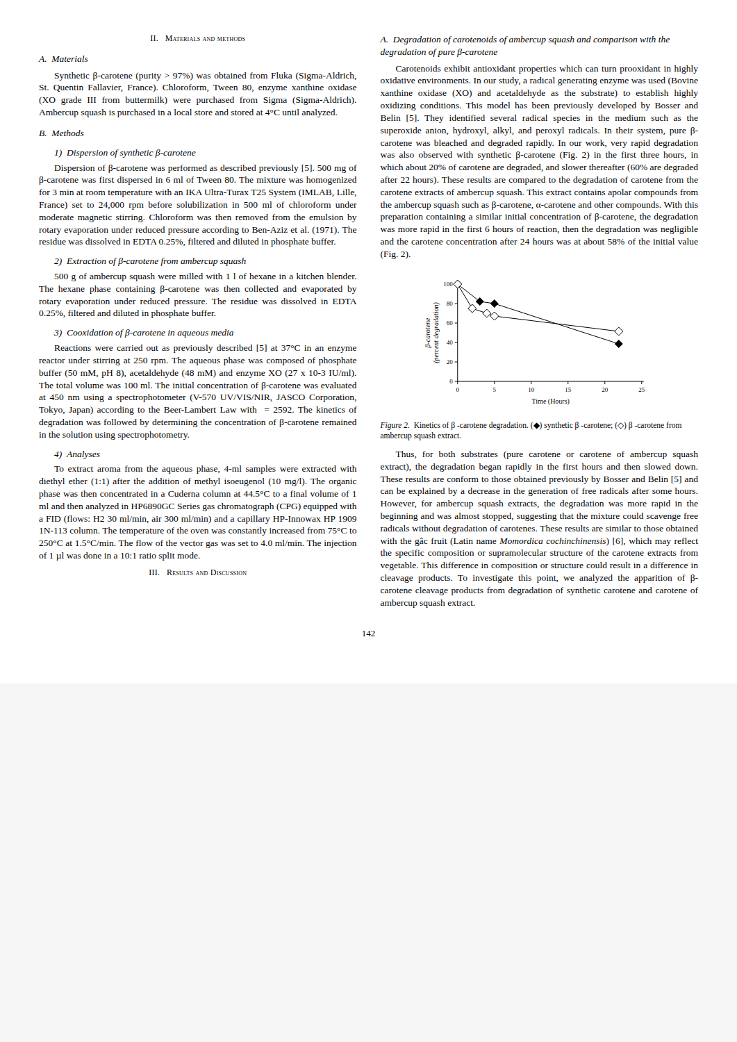II. Materials and methods
A. Materials
Synthetic β-carotene (purity > 97%) was obtained from Fluka (Sigma-Aldrich, St. Quentin Fallavier, France). Chloroform, Tween 80, enzyme xanthine oxidase (XO grade III from buttermilk) were purchased from Sigma (Sigma-Aldrich). Ambercup squash is purchased in a local store and stored at 4°C until analyzed.
B. Methods
1) Dispersion of synthetic β-carotene
Dispersion of β-carotene was performed as described previously [5]. 500 mg of β-carotene was first dispersed in 6 ml of Tween 80. The mixture was homogenized for 3 min at room temperature with an IKA Ultra-Turax T25 System (IMLAB, Lille, France) set to 24,000 rpm before solubilization in 500 ml of chloroform under moderate magnetic stirring. Chloroform was then removed from the emulsion by rotary evaporation under reduced pressure according to Ben-Aziz et al. (1971). The residue was dissolved in EDTA 0.25%, filtered and diluted in phosphate buffer.
2) Extraction of β-carotene from ambercup squash
500 g of ambercup squash were milled with 1 l of hexane in a kitchen blender. The hexane phase containing β-carotene was then collected and evaporated by rotary evaporation under reduced pressure. The residue was dissolved in EDTA 0.25%, filtered and diluted in phosphate buffer.
3) Cooxidation of β-carotene in aqueous media
Reactions were carried out as previously described [5] at 37°C in an enzyme reactor under stirring at 250 rpm. The aqueous phase was composed of phosphate buffer (50 mM, pH 8), acetaldehyde (48 mM) and enzyme XO (27 x 10-3 IU/ml). The total volume was 100 ml. The initial concentration of β-carotene was evaluated at 450 nm using a spectrophotometer (V-570 UV/VIS/NIR, JASCO Corporation, Tokyo, Japan) according to the Beer-Lambert Law with = 2592. The kinetics of degradation was followed by determining the concentration of β-carotene remained in the solution using spectrophotometry.
4) Analyses
To extract aroma from the aqueous phase, 4-ml samples were extracted with diethyl ether (1:1) after the addition of methyl isoeugenol (10 mg/l). The organic phase was then concentrated in a Cuderna column at 44.5°C to a final volume of 1 ml and then analyzed in HP6890GC Series gas chromatograph (CPG) equipped with a FID (flows: H2 30 ml/min, air 300 ml/min) and a capillary HP-Innowax HP 1909 1N-113 column. The temperature of the oven was constantly increased from 75°C to 250°C at 1.5°C/min. The flow of the vector gas was set to 4.0 ml/min. The injection of 1 µl was done in a 10:1 ratio split mode.
III. Results and Discussion
A. Degradation of carotenoids of ambercup squash and comparison with the degradation of pure β-carotene
Carotenoids exhibit antioxidant properties which can turn prooxidant in highly oxidative environments. In our study, a radical generating enzyme was used (Bovine xanthine oxidase (XO) and acetaldehyde as the substrate) to establish highly oxidizing conditions. This model has been previously developed by Bosser and Belin [5]. They identified several radical species in the medium such as the superoxide anion, hydroxyl, alkyl, and peroxyl radicals. In their system, pure β-carotene was bleached and degraded rapidly. In our work, very rapid degradation was also observed with synthetic β-carotene (Fig. 2) in the first three hours, in which about 20% of carotene are degraded, and slower thereafter (60% are degraded after 22 hours). These results are compared to the degradation of carotene from the carotene extracts of ambercup squash. This extract contains apolar compounds from the ambercup squash such as β-carotene, α-carotene and other compounds. With this preparation containing a similar initial concentration of β-carotene, the degradation was more rapid in the first 6 hours of reaction, then the degradation was negligible and the carotene concentration after 24 hours was at about 58% of the initial value (Fig. 2).
0 20 40 60 80 100 0 5 10 15 20 25 Time (Hours) β-carotene (percent degradation)
Figure 2. Kinetics of β -carotene degradation. (◆) synthetic β -carotene; (◇) β -carotene from ambercup squash extract.
Thus, for both substrates (pure carotene or carotene of ambercup squash extract), the degradation began rapidly in the first hours and then slowed down. These results are conform to those obtained previously by Bosser and Belin [5] and can be explained by a decrease in the generation of free radicals after some hours. However, for ambercup squash extracts, the degradation was more rapid in the beginning and was almost stopped, suggesting that the mixture could scavenge free radicals without degradation of carotenes. These results are similar to those obtained with the gâc fruit (Latin name Momordica cochinchinensis) [6], which may reflect the specific composition or supramolecular structure of the carotene extracts from vegetable. This difference in composition or structure could result in a difference in cleavage products. To investigate this point, we analyzed the apparition of β-carotene cleavage products from degradation of synthetic carotene and carotene of ambercup squash extract.
142